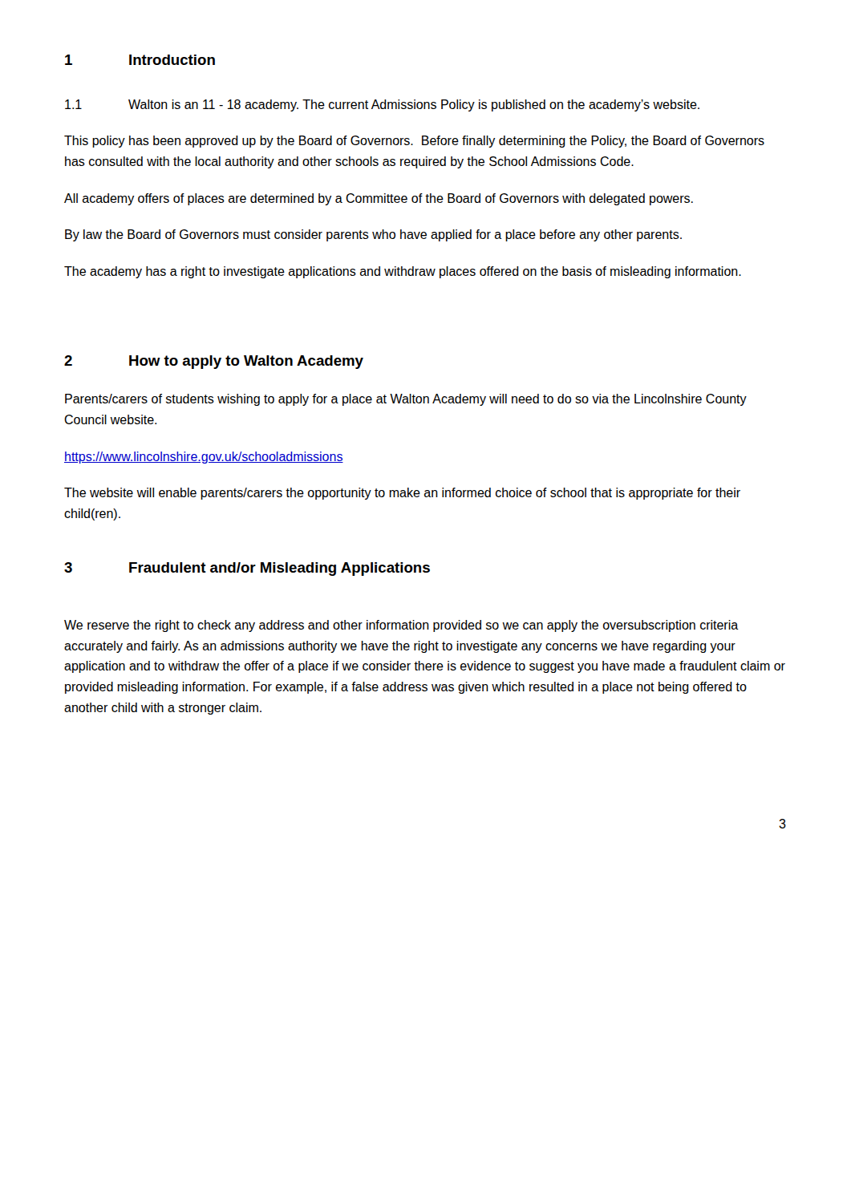1 Introduction
1.1 Walton is an 11 - 18 academy. The current Admissions Policy is published on the academy’s website.
This policy has been approved up by the Board of Governors. Before finally determining the Policy, the Board of Governors has consulted with the local authority and other schools as required by the School Admissions Code.
All academy offers of places are determined by a Committee of the Board of Governors with delegated powers.
By law the Board of Governors must consider parents who have applied for a place before any other parents.
The academy has a right to investigate applications and withdraw places offered on the basis of misleading information.
2 How to apply to Walton Academy
Parents/carers of students wishing to apply for a place at Walton Academy will need to do so via the Lincolnshire County Council website.
https://www.lincolnshire.gov.uk/schooladmissions
The website will enable parents/carers the opportunity to make an informed choice of school that is appropriate for their child(ren).
3 Fraudulent and/or Misleading Applications
We reserve the right to check any address and other information provided so we can apply the oversubscription criteria accurately and fairly. As an admissions authority we have the right to investigate any concerns we have regarding your application and to withdraw the offer of a place if we consider there is evidence to suggest you have made a fraudulent claim or provided misleading information. For example, if a false address was given which resulted in a place not being offered to another child with a stronger claim.
3